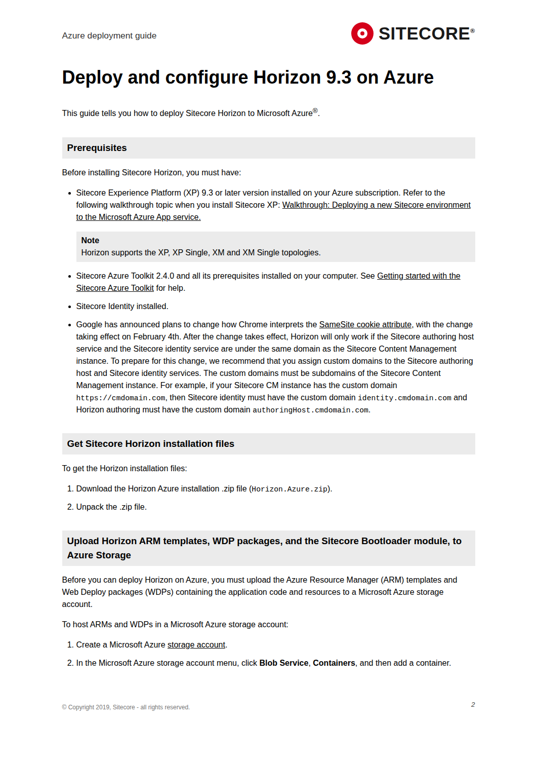Azure deployment guide
SITECORE®
Deploy and configure Horizon 9.3 on Azure
This guide tells you how to deploy Sitecore Horizon to Microsoft Azure®.
Prerequisites
Before installing Sitecore Horizon, you must have:
Sitecore Experience Platform (XP) 9.3 or later version installed on your Azure subscription. Refer to the following walkthrough topic when you install Sitecore XP: Walkthrough: Deploying a new Sitecore environment to the Microsoft Azure App service.
Note
Horizon supports the XP, XP Single, XM and XM Single topologies.
Sitecore Azure Toolkit 2.4.0 and all its prerequisites installed on your computer. See Getting started with the Sitecore Azure Toolkit for help.
Sitecore Identity installed.
Google has announced plans to change how Chrome interprets the SameSite cookie attribute, with the change taking effect on February 4th. After the change takes effect, Horizon will only work if the Sitecore authoring host service and the Sitecore identity service are under the same domain as the Sitecore Content Management instance. To prepare for this change, we recommend that you assign custom domains to the Sitecore authoring host and Sitecore identity services. The custom domains must be subdomains of the Sitecore Content Management instance. For example, if your Sitecore CM instance has the custom domain https://cmdomain.com, then Sitecore identity must have the custom domain identity.cmdomain.com and Horizon authoring must have the custom domain authoringHost.cmdomain.com.
Get Sitecore Horizon installation files
To get the Horizon installation files:
Download the Horizon Azure installation .zip file (Horizon.Azure.zip).
Unpack the .zip file.
Upload Horizon ARM templates, WDP packages, and the Sitecore Bootloader module, to Azure Storage
Before you can deploy Horizon on Azure, you must upload the Azure Resource Manager (ARM) templates and Web Deploy packages (WDPs) containing the application code and resources to a Microsoft Azure storage account.
To host ARMs and WDPs in a Microsoft Azure storage account:
Create a Microsoft Azure storage account.
In the Microsoft Azure storage account menu, click Blob Service, Containers, and then add a container.
© Copyright 2019, Sitecore - all rights reserved.
2